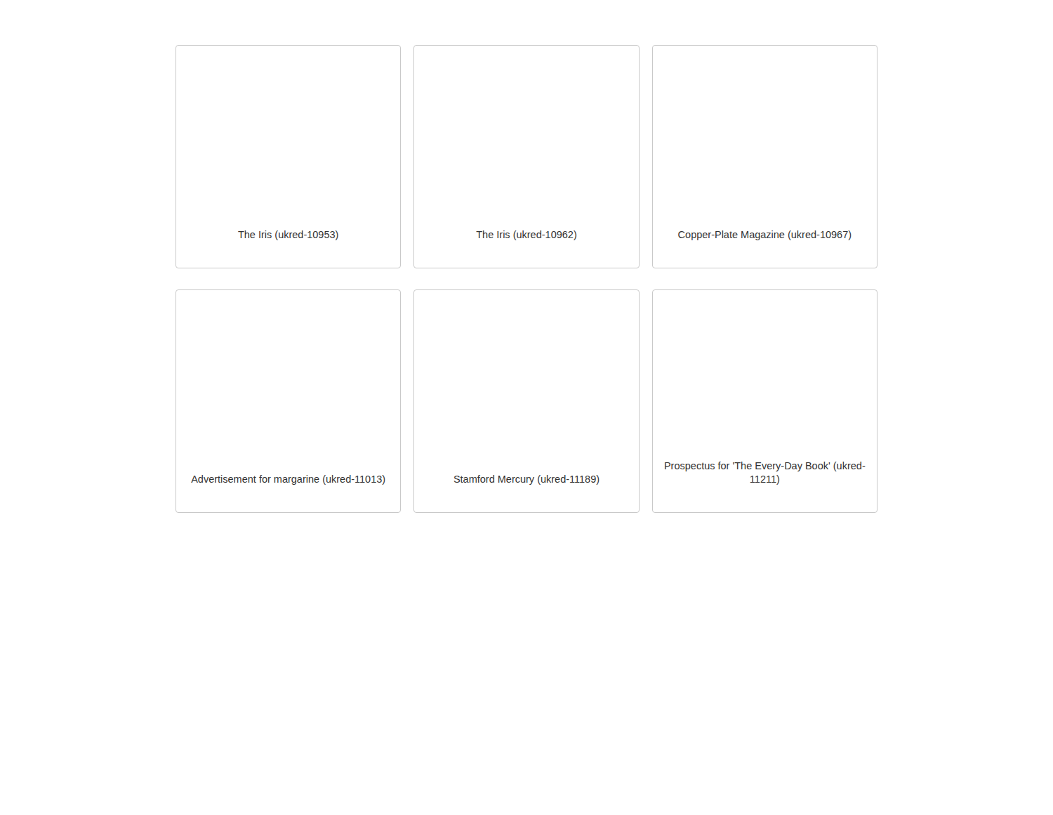Records
The Iris (ukred-10953)
The Iris (ukred-10962)
Copper-Plate Magazine (ukred-10967)
Advertisement for margarine (ukred-11013)
Stamford Mercury (ukred-11189)
Prospectus for 'The Every-Day Book' (ukred-11211)